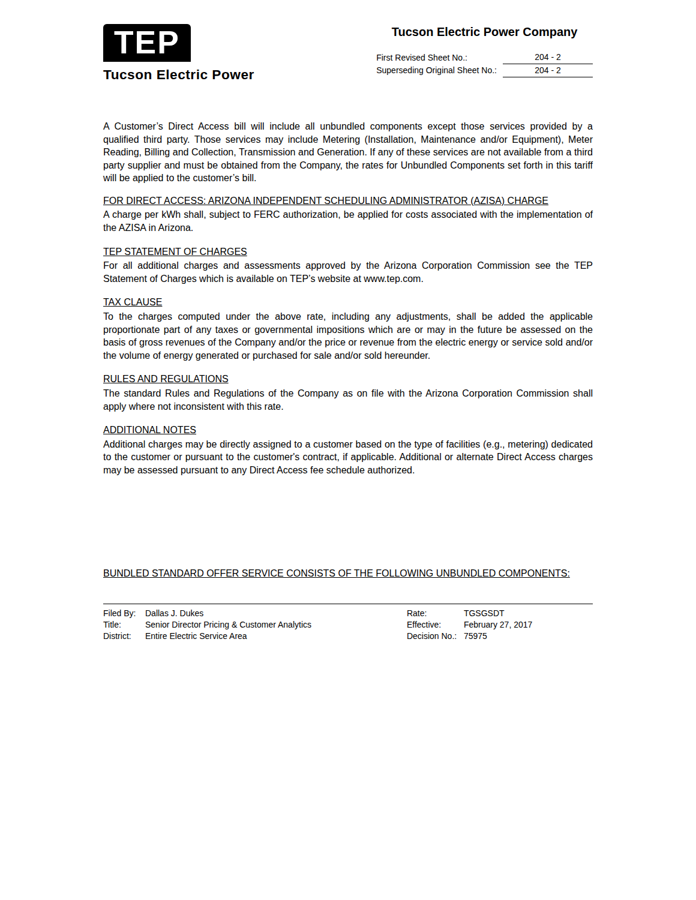TEP
Tucson Electric Power
Tucson Electric Power Company
| First Revised Sheet No.: | 204 - 2 |
| Superseding Original Sheet No.: | 204 - 2 |
A Customer’s Direct Access bill will include all unbundled components except those services provided by a qualified third party. Those services may include Metering (Installation, Maintenance and/or Equipment), Meter Reading, Billing and Collection, Transmission and Generation. If any of these services are not available from a third party supplier and must be obtained from the Company, the rates for Unbundled Components set forth in this tariff will be applied to the customer’s bill.
For Direct Access: Arizona Independent Scheduling Administrator (AZISA) Charge
A charge per kWh shall, subject to FERC authorization, be applied for costs associated with the implementation of the AZISA in Arizona.
TEP Statement of Charges
For all additional charges and assessments approved by the Arizona Corporation Commission see the TEP Statement of Charges which is available on TEP’s website at www.tep.com.
Tax Clause
To the charges computed under the above rate, including any adjustments, shall be added the applicable proportionate part of any taxes or governmental impositions which are or may in the future be assessed on the basis of gross revenues of the Company and/or the price or revenue from the electric energy or service sold and/or the volume of energy generated or purchased for sale and/or sold hereunder.
Rules and Regulations
The standard Rules and Regulations of the Company as on file with the Arizona Corporation Commission shall apply where not inconsistent with this rate.
Additional Notes
Additional charges may be directly assigned to a customer based on the type of facilities (e.g., metering) dedicated to the customer or pursuant to the customer's contract, if applicable. Additional or alternate Direct Access charges may be assessed pursuant to any Direct Access fee schedule authorized.
BUNDLED STANDARD OFFER SERVICE CONSISTS OF THE FOLLOWING UNBUNDLED COMPONENTS:
| Filed By: Dallas J. Dukes | Rate: TGSGSDT |
| Title: Senior Director Pricing & Customer Analytics | Effective: February 27, 2017 |
| District: Entire Electric Service Area | Decision No.: 75975 |